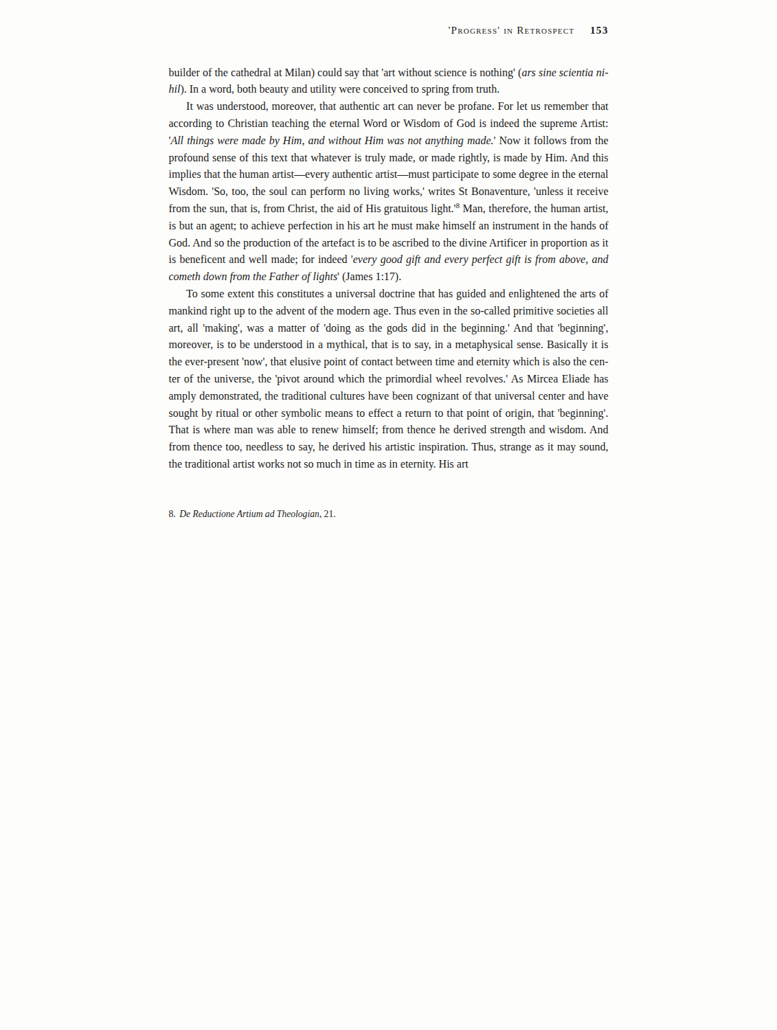'Progress' in Retrospect 153
builder of the cathedral at Milan) could say that 'art without science is nothing' (ars sine scientia nihil). In a word, both beauty and utility were conceived to spring from truth.
It was understood, moreover, that authentic art can never be profane. For let us remember that according to Christian teaching the eternal Word or Wisdom of God is indeed the supreme Artist: 'All things were made by Him, and without Him was not anything made.' Now it follows from the profound sense of this text that whatever is truly made, or made rightly, is made by Him. And this implies that the human artist—every authentic artist—must participate to some degree in the eternal Wisdom. 'So, too, the soul can perform no living works,' writes St Bonaventure, 'unless it receive from the sun, that is, from Christ, the aid of His gratuitous light.'8 Man, therefore, the human artist, is but an agent; to achieve perfection in his art he must make himself an instrument in the hands of God. And so the production of the artefact is to be ascribed to the divine Artificer in proportion as it is beneficent and well made; for indeed 'every good gift and every perfect gift is from above, and cometh down from the Father of lights' (James 1:17).
To some extent this constitutes a universal doctrine that has guided and enlightened the arts of mankind right up to the advent of the modern age. Thus even in the so-called primitive societies all art, all 'making', was a matter of 'doing as the gods did in the beginning.' And that 'beginning', moreover, is to be understood in a mythical, that is to say, in a metaphysical sense. Basically it is the ever-present 'now', that elusive point of contact between time and eternity which is also the center of the universe, the 'pivot around which the primordial wheel revolves.' As Mircea Eliade has amply demonstrated, the traditional cultures have been cognizant of that universal center and have sought by ritual or other symbolic means to effect a return to that point of origin, that 'beginning'. That is where man was able to renew himself; from thence he derived strength and wisdom. And from thence too, needless to say, he derived his artistic inspiration. Thus, strange as it may sound, the traditional artist works not so much in time as in eternity. His art
8. De Reductione Artium ad Theologian, 21.